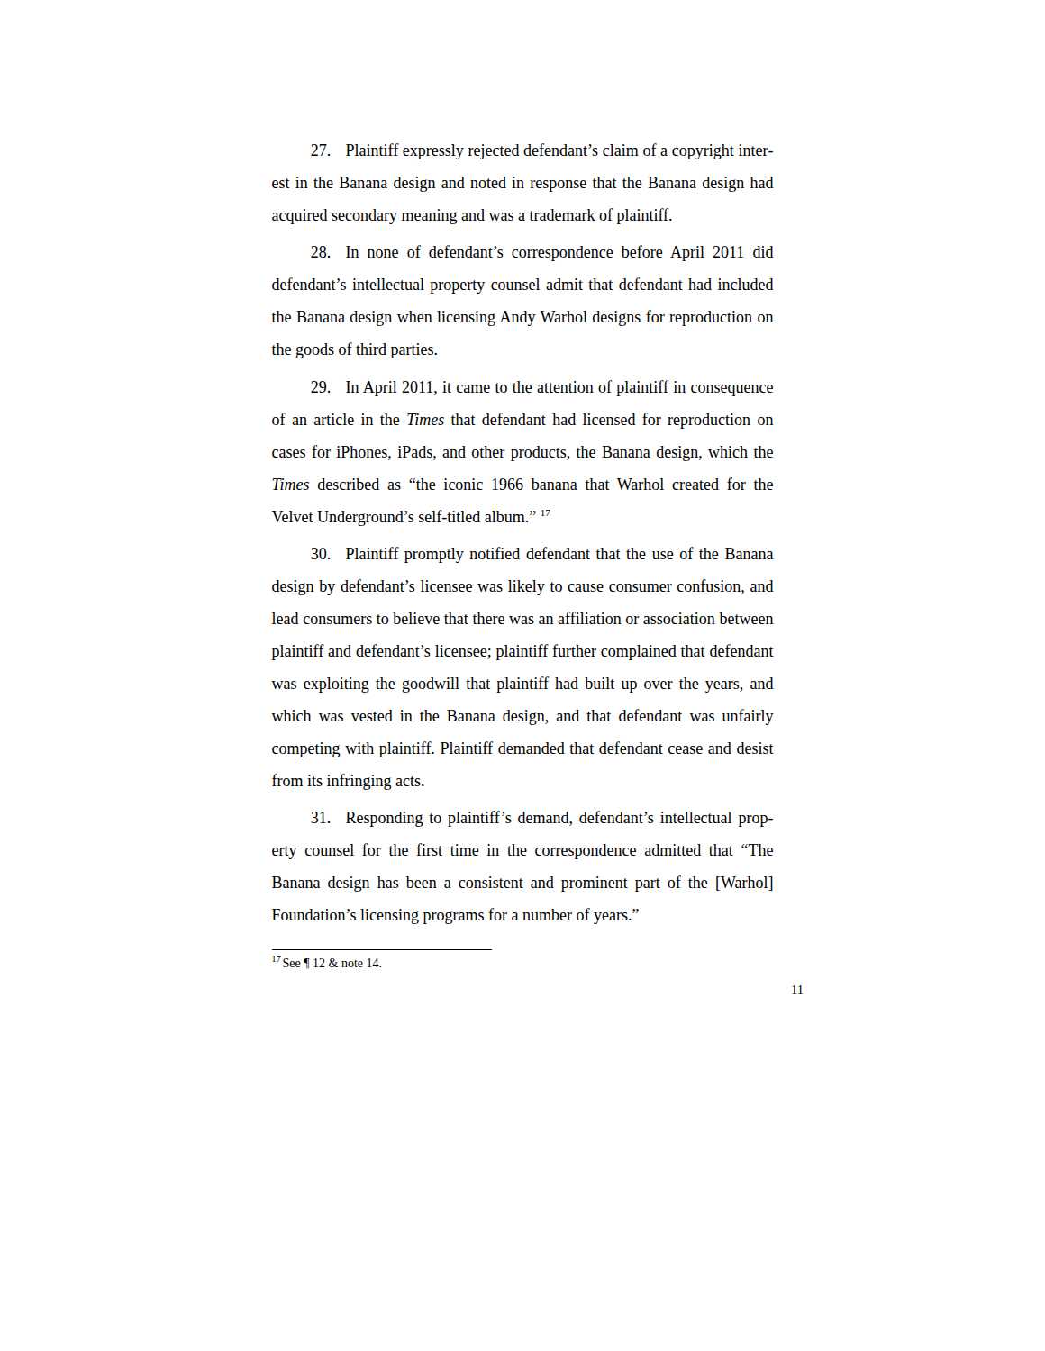27. Plaintiff expressly rejected defendant’s claim of a copyright interest in the Banana design and noted in response that the Banana design had acquired secondary meaning and was a trademark of plaintiff.
28. In none of defendant’s correspondence before April 2011 did defendant’s intellectual property counsel admit that defendant had included the Banana design when licensing Andy Warhol designs for reproduction on the goods of third parties.
29. In April 2011, it came to the attention of plaintiff in consequence of an article in the Times that defendant had licensed for reproduction on cases for iPhones, iPads, and other products, the Banana design, which the Times described as “the iconic 1966 banana that Warhol created for the Velvet Underground’s self-titled album.” 17
30. Plaintiff promptly notified defendant that the use of the Banana design by defendant’s licensee was likely to cause consumer confusion, and lead consumers to believe that there was an affiliation or association between plaintiff and defendant’s licensee; plaintiff further complained that defendant was exploiting the goodwill that plaintiff had built up over the years, and which was vested in the Banana design, and that defendant was unfairly competing with plaintiff. Plaintiff demanded that defendant cease and desist from its infringing acts.
31. Responding to plaintiff’s demand, defendant’s intellectual property counsel for the first time in the correspondence admitted that “The Banana design has been a consistent and prominent part of the [Warhol] Foundation’s licensing programs for a number of years.”
17See ¶ 12 & note 14.
11